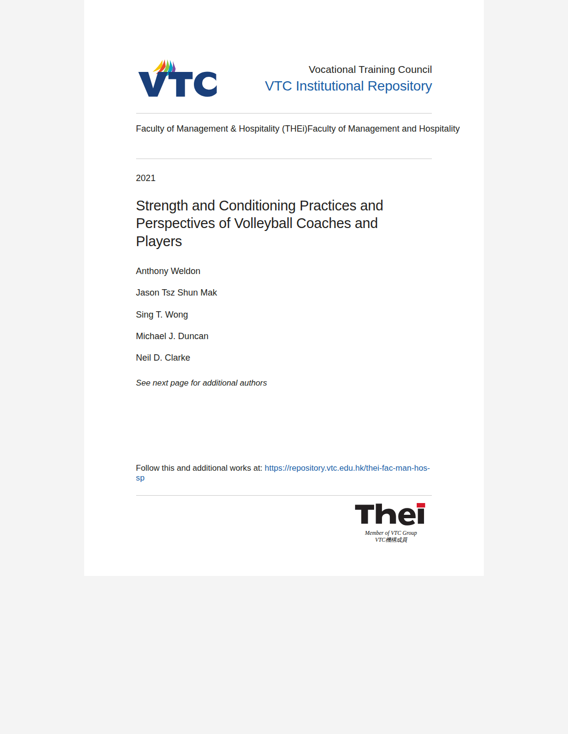VTC
Vocational Training Council
VTC Institutional Repository
Faculty of Management & Hospitality (THEi)
Faculty of Management and Hospitality
2021
Strength and Conditioning Practices and Perspectives of Volleyball Coaches and Players
Anthony Weldon
Jason Tsz Shun Mak
Sing T. Wong
Michael J. Duncan
Neil D. Clarke
See next page for additional authors
Follow this and additional works at: https://repository.vtc.edu.hk/thei-fac-man-hos-sp
THEi
Member of VTC Group
VTC機構成員